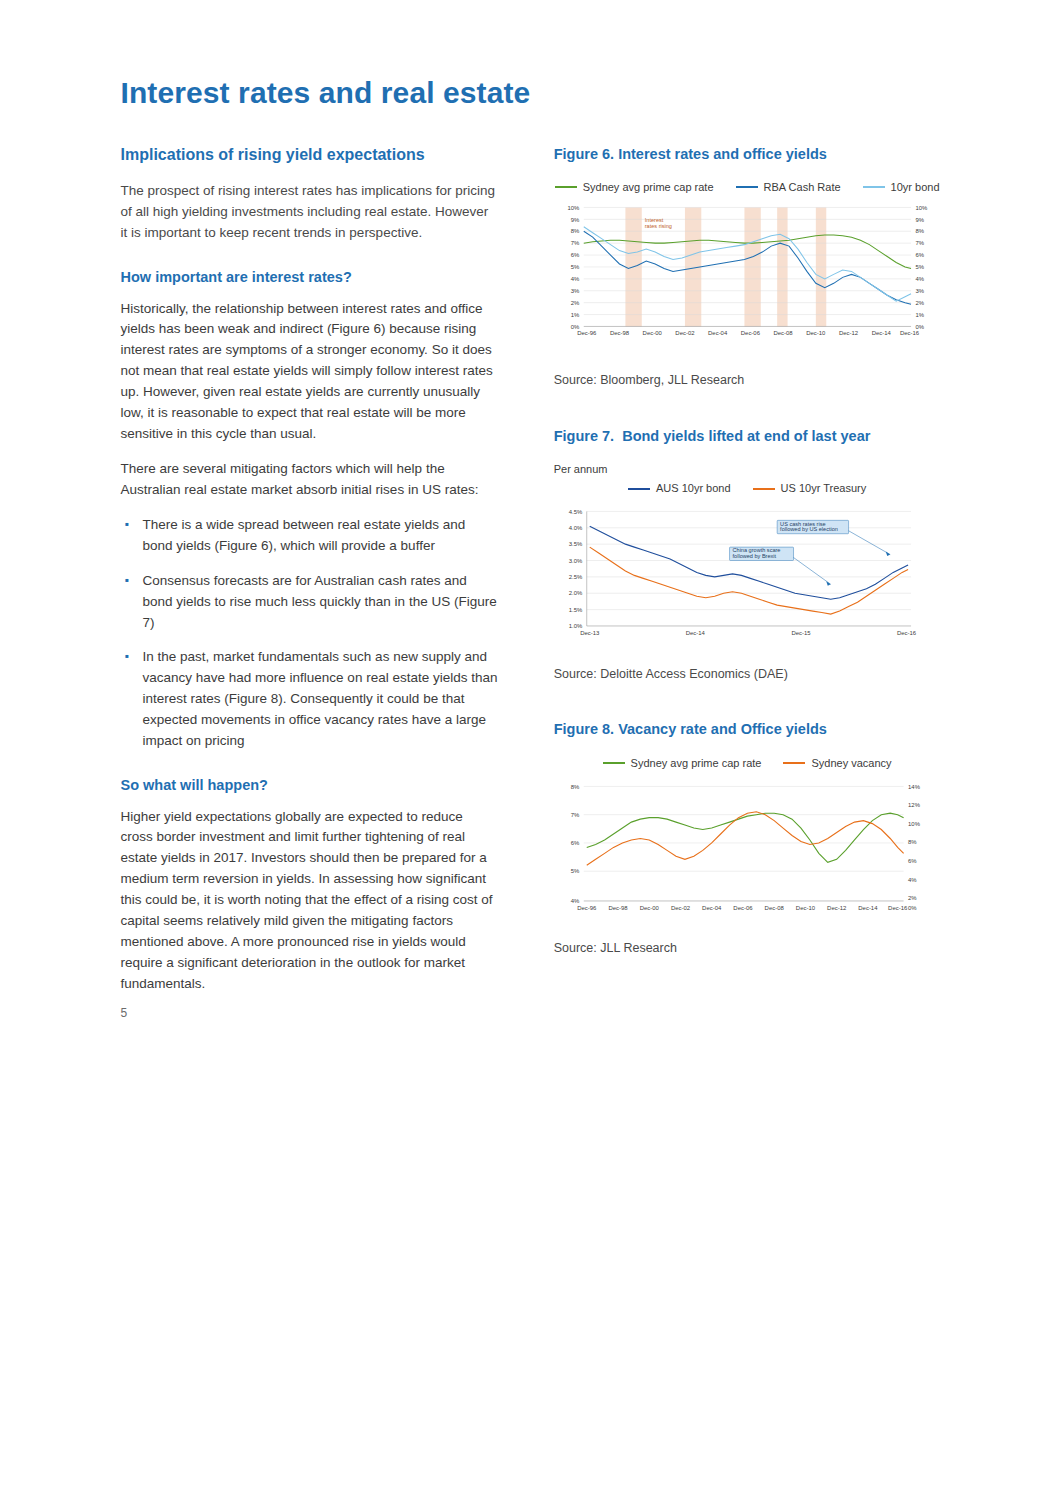Interest rates and real estate
Implications of rising yield expectations
The prospect of rising interest rates has implications for pricing of all high yielding investments including real estate. However it is important to keep recent trends in perspective.
How important are interest rates?
Historically, the relationship between interest rates and office yields has been weak and indirect (Figure 6) because rising interest rates are symptoms of a stronger economy. So it does not mean that real estate yields will simply follow interest rates up. However, given real estate yields are currently unusually low, it is reasonable to expect that real estate will be more sensitive in this cycle than usual.
There are several mitigating factors which will help the Australian real estate market absorb initial rises in US rates:
There is a wide spread between real estate yields and bond yields (Figure 6), which will provide a buffer
Consensus forecasts are for Australian cash rates and bond yields to rise much less quickly than in the US (Figure 7)
In the past, market fundamentals such as new supply and vacancy have had more influence on real estate yields than interest rates (Figure 8). Consequently it could be that expected movements in office vacancy rates have a large impact on pricing
So what will happen?
Higher yield expectations globally are expected to reduce cross border investment and limit further tightening of real estate yields in 2017. Investors should then be prepared for a medium term reversion in yields. In assessing how significant this could be, it is worth noting that the effect of a rising cost of capital seems relatively mild given the mitigating factors mentioned above. A more pronounced rise in yields would require a significant deterioration in the outlook for market fundamentals.
Figure 6. Interest rates and office yields
Sydney avg prime cap rate RBA Cash Rate 10yr bond
10% 9% 8% 7% 6% 5% 4% 3% 2% 1% 0% 10% 9% 8% 7% 6% 5% 4% 3% 2% 1% 0% Interest rates rising Dec-96 Dec-98 Dec-00 Dec-02 Dec-04 Dec-06 Dec-08 Dec-10 Dec-12 Dec-14 Dec-16
Source: Bloomberg, JLL Research
Figure 7. Bond yields lifted at end of last year
Per annum
AUS 10yr bond US 10yr Treasury
4.5% 4.0% 3.5% 3.0% 2.5% 2.0% 1.5% 1.0% US cash rates rise followed by US election China growth scare followed by Brexit Dec-13 Dec-14 Dec-15 Dec-16
Source: Deloitte Access Economics (DAE)
Figure 8. Vacancy rate and Office yields
Sydney avg prime cap rate Sydney vacancy
8% 7% 6% 5% 4% 14% 12% 10% 8% 6% 4% 2% 0% Dec-96 Dec-98 Dec-00 Dec-02 Dec-04 Dec-06 Dec-08 Dec-10 Dec-12 Dec-14 Dec-16
Source: JLL Research
5